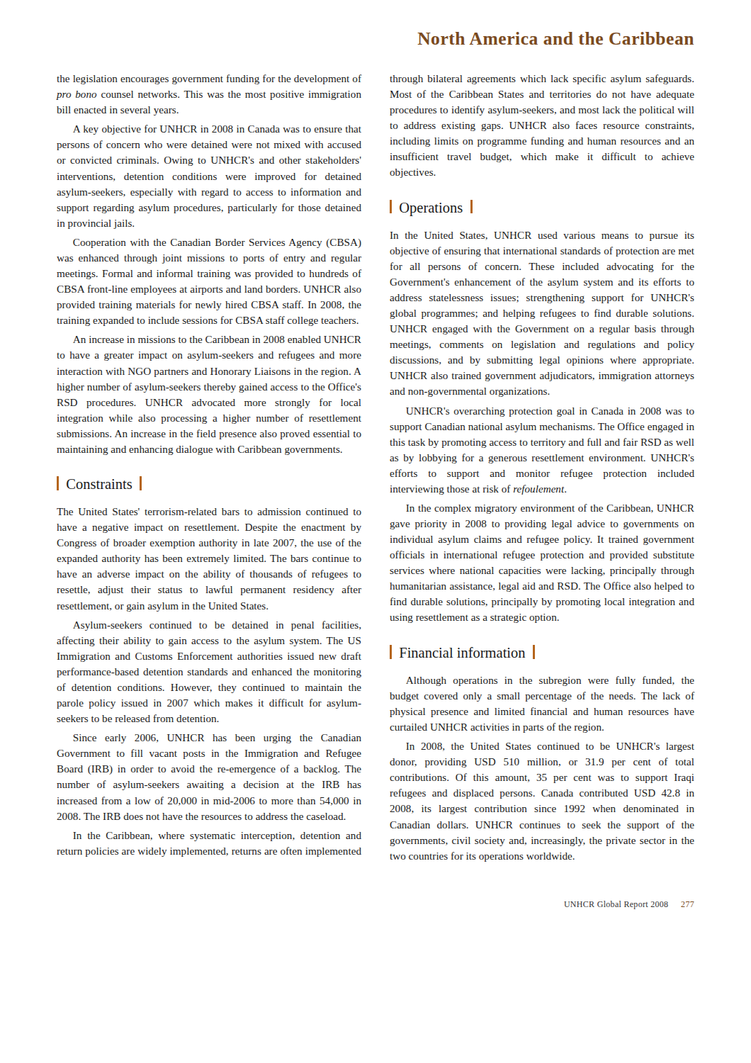North America and the Caribbean
the legislation encourages government funding for the development of pro bono counsel networks. This was the most positive immigration bill enacted in several years.
A key objective for UNHCR in 2008 in Canada was to ensure that persons of concern who were detained were not mixed with accused or convicted criminals. Owing to UNHCR's and other stakeholders' interventions, detention conditions were improved for detained asylum-seekers, especially with regard to access to information and support regarding asylum procedures, particularly for those detained in provincial jails.
Cooperation with the Canadian Border Services Agency (CBSA) was enhanced through joint missions to ports of entry and regular meetings. Formal and informal training was provided to hundreds of CBSA front-line employees at airports and land borders. UNHCR also provided training materials for newly hired CBSA staff. In 2008, the training expanded to include sessions for CBSA staff college teachers.
An increase in missions to the Caribbean in 2008 enabled UNHCR to have a greater impact on asylum-seekers and refugees and more interaction with NGO partners and Honorary Liaisons in the region. A higher number of asylum-seekers thereby gained access to the Office's RSD procedures. UNHCR advocated more strongly for local integration while also processing a higher number of resettlement submissions. An increase in the field presence also proved essential to maintaining and enhancing dialogue with Caribbean governments.
Constraints
The United States' terrorism-related bars to admission continued to have a negative impact on resettlement. Despite the enactment by Congress of broader exemption authority in late 2007, the use of the expanded authority has been extremely limited. The bars continue to have an adverse impact on the ability of thousands of refugees to resettle, adjust their status to lawful permanent residency after resettlement, or gain asylum in the United States.
Asylum-seekers continued to be detained in penal facilities, affecting their ability to gain access to the asylum system. The US Immigration and Customs Enforcement authorities issued new draft performance-based detention standards and enhanced the monitoring of detention conditions. However, they continued to maintain the parole policy issued in 2007 which makes it difficult for asylum-seekers to be released from detention.
Since early 2006, UNHCR has been urging the Canadian Government to fill vacant posts in the Immigration and Refugee Board (IRB) in order to avoid the re-emergence of a backlog. The number of asylum-seekers awaiting a decision at the IRB has increased from a low of 20,000 in mid-2006 to more than 54,000 in 2008. The IRB does not have the resources to address the caseload.
In the Caribbean, where systematic interception, detention and return policies are widely implemented, returns are often implemented through bilateral agreements which lack specific asylum safeguards. Most of the Caribbean States and territories do not have adequate procedures to identify asylum-seekers, and most lack the political will to address existing gaps. UNHCR also faces resource constraints, including limits on programme funding and human resources and an insufficient travel budget, which make it difficult to achieve objectives.
Operations
In the United States, UNHCR used various means to pursue its objective of ensuring that international standards of protection are met for all persons of concern. These included advocating for the Government's enhancement of the asylum system and its efforts to address statelessness issues; strengthening support for UNHCR's global programmes; and helping refugees to find durable solutions. UNHCR engaged with the Government on a regular basis through meetings, comments on legislation and regulations and policy discussions, and by submitting legal opinions where appropriate. UNHCR also trained government adjudicators, immigration attorneys and non-governmental organizations.
UNHCR's overarching protection goal in Canada in 2008 was to support Canadian national asylum mechanisms. The Office engaged in this task by promoting access to territory and full and fair RSD as well as by lobbying for a generous resettlement environment. UNHCR's efforts to support and monitor refugee protection included interviewing those at risk of refoulement.
In the complex migratory environment of the Caribbean, UNHCR gave priority in 2008 to providing legal advice to governments on individual asylum claims and refugee policy. It trained government officials in international refugee protection and provided substitute services where national capacities were lacking, principally through humanitarian assistance, legal aid and RSD. The Office also helped to find durable solutions, principally by promoting local integration and using resettlement as a strategic option.
Financial information
Although operations in the subregion were fully funded, the budget covered only a small percentage of the needs. The lack of physical presence and limited financial and human resources have curtailed UNHCR activities in parts of the region.
In 2008, the United States continued to be UNHCR's largest donor, providing USD 510 million, or 31.9 per cent of total contributions. Of this amount, 35 per cent was to support Iraqi refugees and displaced persons. Canada contributed USD 42.8 in 2008, its largest contribution since 1992 when denominated in Canadian dollars. UNHCR continues to seek the support of the governments, civil society and, increasingly, the private sector in the two countries for its operations worldwide.
UNHCR Global Report 2008 277